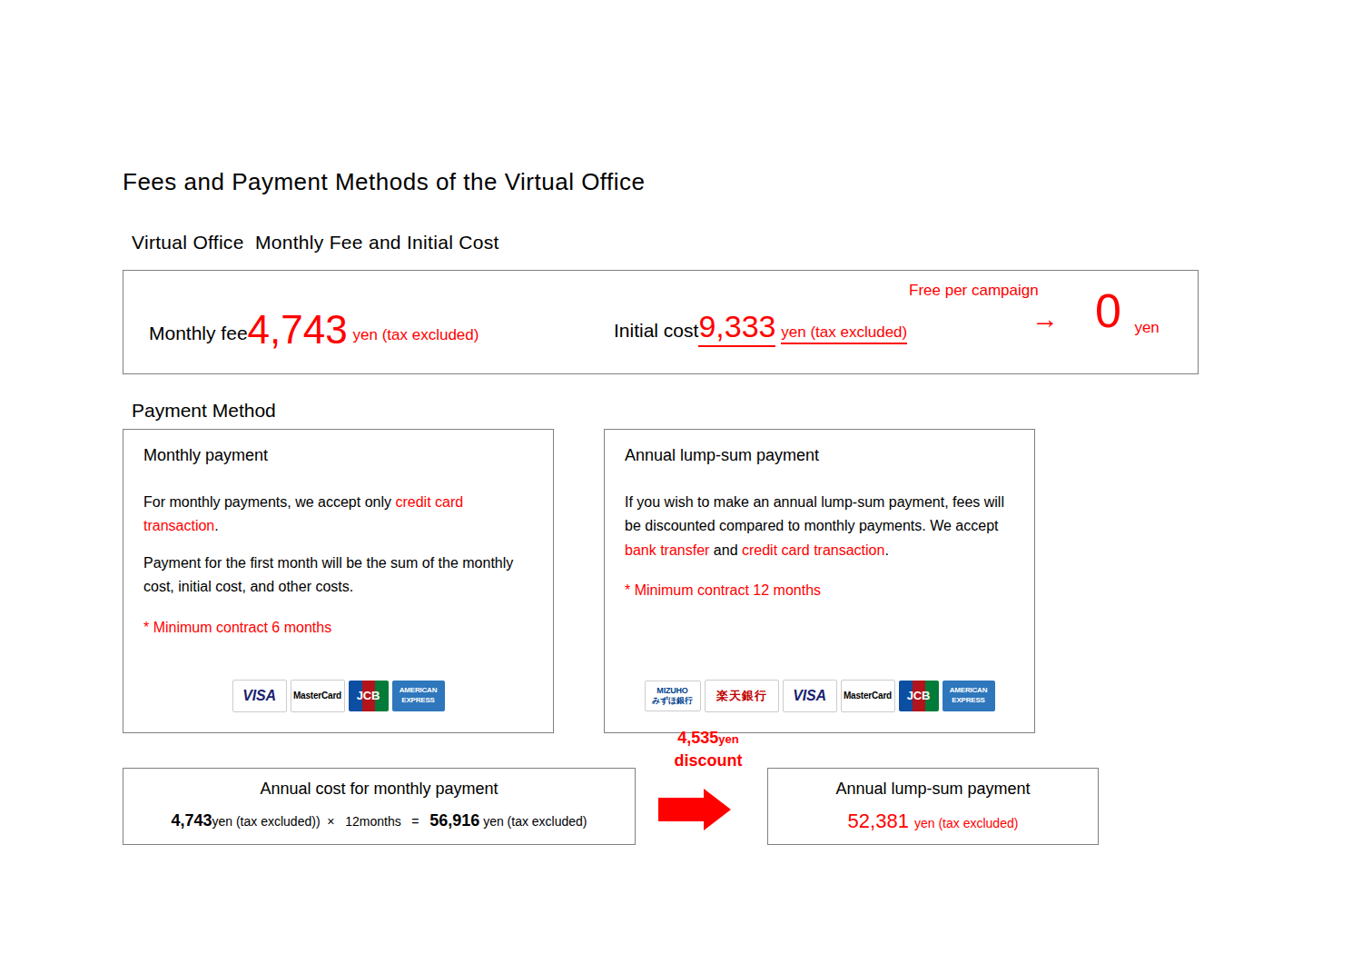Fees and Payment Methods of the Virtual Office
Virtual Office Monthly Fee and Initial Cost
Monthly fee4,743 yen (tax excluded)
Initial cost9,333 yen (tax excluded)
Free per campaign
→
0 yen
Payment Method
Monthly payment
For monthly payments, we accept only credit card transaction.
Payment for the first month will be the sum of the monthly cost, initial cost, and other costs.
* Minimum contract 6 months
VISA MasterCard JCB AMERICAN
EXPRESS
Annual lump-sum payment
If you wish to make an annual lump-sum payment, fees will be discounted compared to monthly payments. We accept bank transfer and credit card transaction.
* Minimum contract 12 months
MIZUHO
みずほ銀行 楽天銀行 VISA MasterCard JCB AMERICAN
EXPRESS
Annual cost for monthly payment
4,743yen (tax excluded)) × 12months = 56,916 yen (tax excluded)
4,535yen
discount
Annual lump-sum payment
52,381 yen (tax excluded)